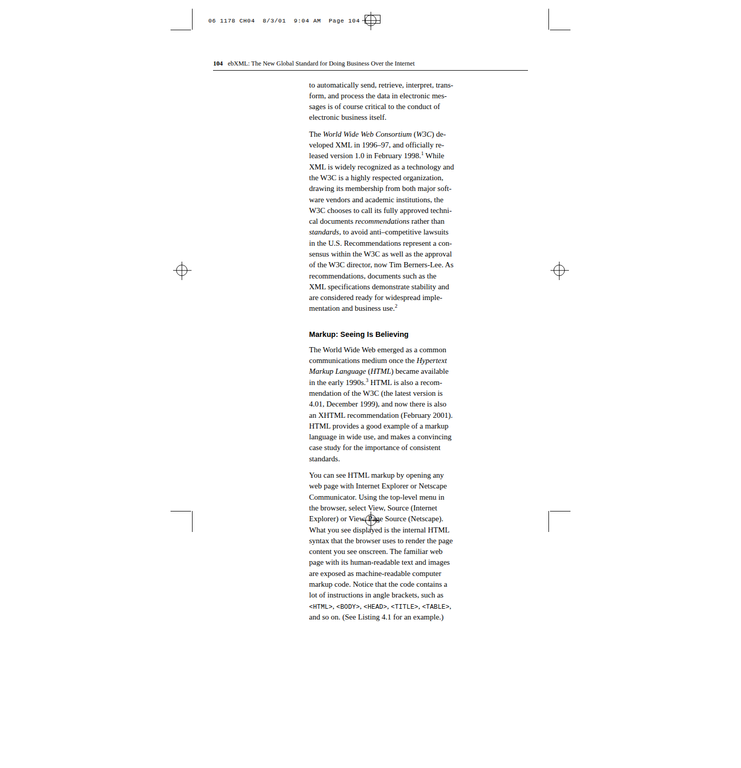06 1178 CH04 8/3/01 9:04 AM Page 104
104 ebXML: The New Global Standard for Doing Business Over the Internet
to automatically send, retrieve, interpret, transform, and process the data in electronic messages is of course critical to the conduct of electronic business itself.
The World Wide Web Consortium (W3C) developed XML in 1996–97, and officially released version 1.0 in February 1998.1 While XML is widely recognized as a technology and the W3C is a highly respected organization, drawing its membership from both major software vendors and academic institutions, the W3C chooses to call its fully approved technical documents recommendations rather than standards, to avoid anti–competitive lawsuits in the U.S. Recommendations represent a consensus within the W3C as well as the approval of the W3C director, now Tim Berners-Lee. As recommendations, documents such as the XML specifications demonstrate stability and are considered ready for widespread implementation and business use.2
Markup: Seeing Is Believing
The World Wide Web emerged as a common communications medium once the Hypertext Markup Language (HTML) became available in the early 1990s.3 HTML is also a recommendation of the W3C (the latest version is 4.01, December 1999), and now there is also an XHTML recommendation (February 2001). HTML provides a good example of a markup language in wide use, and makes a convincing case study for the importance of consistent standards.
You can see HTML markup by opening any web page with Internet Explorer or Netscape Communicator. Using the top-level menu in the browser, select View, Source (Internet Explorer) or View, Page Source (Netscape). What you see displayed is the internal HTML syntax that the browser uses to render the page content you see onscreen. The familiar web page with its human-readable text and images are exposed as machine-readable computer markup code. Notice that the code contains a lot of instructions in angle brackets, such as <HTML>, <BODY>, <HEAD>, <TITLE>, <TABLE>, and so on. (See Listing 4.1 for an example.)